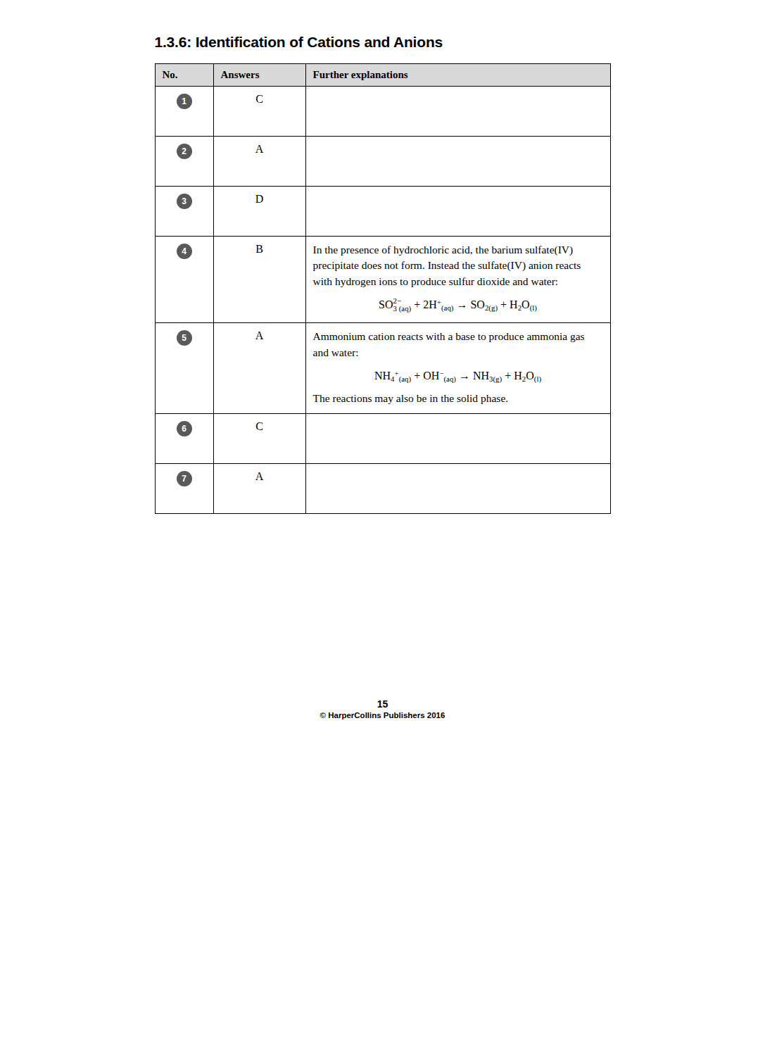1.3.6: Identification of Cations and Anions
| No. | Answers | Further explanations |
| --- | --- | --- |
| 1 | C | |
| 2 | A | |
| 3 | D | |
| 4 | B | In the presence of hydrochloric acid, the barium sulfate(IV) precipitate does not form. Instead the sulfate(IV) anion reacts with hydrogen ions to produce sulfur dioxide and water: SO 2− 3 (aq) + 2H + (aq) → SO 2(g) + H 2 O (l) |
| 5 | A | Ammonium cation reacts with a base to produce ammonia gas and water: NH 4 + (aq) + OH − (aq) → NH 3(g) + H 2 O (l) The reactions may also be in the solid phase. |
| 6 | C | |
| 7 | A | |
15
© HarperCollins Publishers 2016